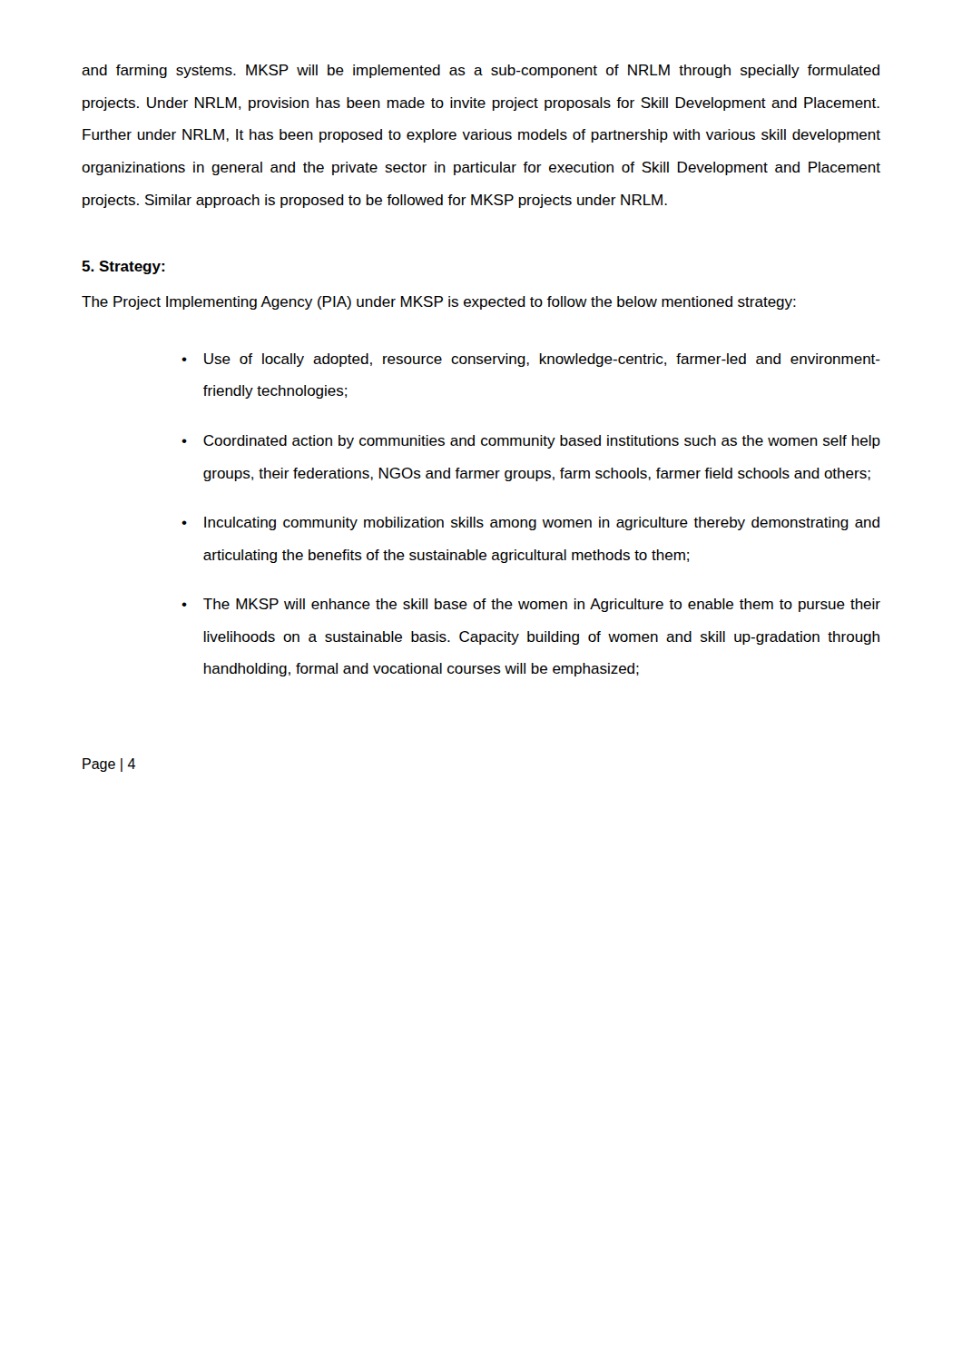and farming systems. MKSP will be implemented as a sub-component of NRLM through specially formulated projects. Under NRLM, provision has been made to invite project proposals for Skill Development and Placement. Further under NRLM, It has been proposed to explore various models of partnership with various skill development organizinations in general and the private sector in particular for execution of Skill Development and Placement projects. Similar approach is proposed to be followed for MKSP projects under NRLM.
5. Strategy:
The Project Implementing Agency (PIA) under MKSP is expected to follow the below mentioned strategy:
Use of locally adopted, resource conserving, knowledge-centric, farmer-led and environment-friendly technologies;
Coordinated action by communities and community based institutions such as the women self help groups, their federations, NGOs and farmer groups, farm schools, farmer field schools and others;
Inculcating community mobilization skills among women in agriculture thereby demonstrating and articulating the benefits of the sustainable agricultural methods to them;
The MKSP will enhance the skill base of the women in Agriculture to enable them to pursue their livelihoods on a sustainable basis. Capacity building of women and skill up-gradation through handholding, formal and vocational courses will be emphasized;
Page | 4